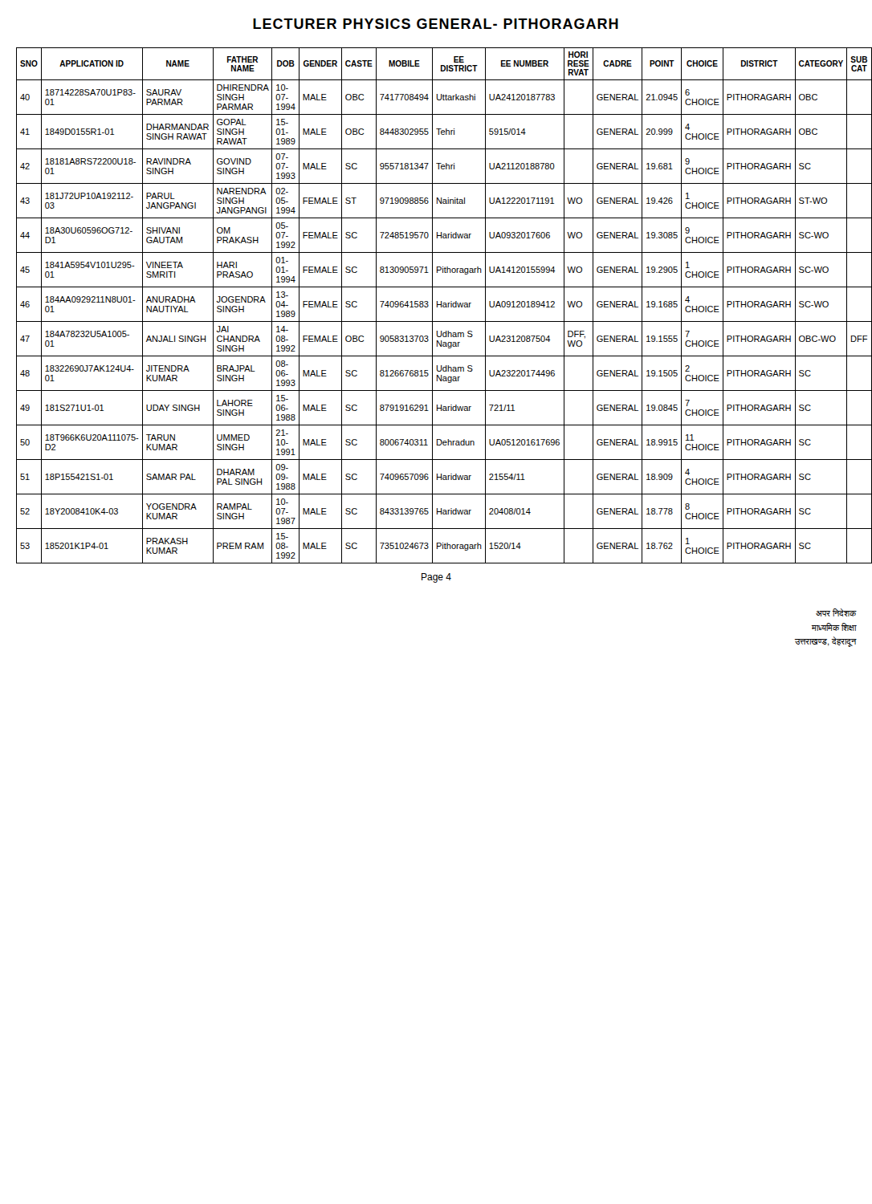LECTURER PHYSICS GENERAL- PITHORAGARH
| SNO | APPLICATION ID | NAME | FATHER NAME | DOB | GENDER | CASTE | MOBILE | EE DISTRICT | EE NUMBER | HORI RESE RVAT | CADRE | POINT | CHOICE | DISTRICT | CATEGORY | SUB CAT |
| --- | --- | --- | --- | --- | --- | --- | --- | --- | --- | --- | --- | --- | --- | --- | --- | --- |
| 40 | 18714228SA70U1P83-01 | SAURAV PARMAR | DHIRENDRA SINGH PARMAR | 10-07-1994 | MALE | OBC | 7417708494 | Uttarkashi | UA24120187783 | | GENERAL | 21.0945 | 6 CHOICE | PITHORAGARH | OBC | |
| 41 | 1849D0155R1-01 | DHARMANDAR SINGH RAWAT | GOPAL SINGH RAWAT | 15-01-1989 | MALE | OBC | 8448302955 | Tehri | 5915/014 | | GENERAL | 20.999 | 4 CHOICE | PITHORAGARH | OBC | |
| 42 | 18181A8RS72200U18-01 | RAVINDRA SINGH | GOVIND SINGH | 07-07-1993 | MALE | SC | 9557181347 | Tehri | UA21120188780 | | GENERAL | 19.681 | 9 CHOICE | PITHORAGARH | SC | |
| 43 | 181J72UP10A192112-03 | PARUL JANGPANGI | NARENDRA SINGH JANGPANGI | 02-05-1994 | FEMALE | ST | 9719098856 | Nainital | UA12220171191 | WO | GENERAL | 19.426 | 1 CHOICE | PITHORAGARH | ST-WO | |
| 44 | 18A30U60596OG712-D1 | SHIVANI GAUTAM | OM PRAKASH | 05-07-1992 | FEMALE | SC | 7248519570 | Haridwar | UA0932017606 | WO | GENERAL | 19.3085 | 9 CHOICE | PITHORAGARH | SC-WO | |
| 45 | 1841A5954V101U295-01 | VINEETA SMRITI | HARI PRASAO | 01-01-1994 | FEMALE | SC | 8130905971 | Pithoragarh | UA14120155994 | WO | GENERAL | 19.2905 | 1 CHOICE | PITHORAGARH | SC-WO | |
| 46 | 184AA0929211N8U01-01 | ANURADHA NAUTIYAL | JOGENDRA SINGH | 13-04-1989 | FEMALE | SC | 7409641583 | Haridwar | UA09120189412 | WO | GENERAL | 19.1685 | 4 CHOICE | PITHORAGARH | SC-WO | |
| 47 | 184A78232U5A1005-01 | ANJALI SINGH | JAI CHANDRA SINGH | 14-08-1992 | FEMALE | OBC | 9058313703 | Udham S Nagar | UA2312087504 | DFF, WO | GENERAL | 19.1555 | 7 CHOICE | PITHORAGARH | OBC-WO | DFF |
| 48 | 18322690J7AK124U4-01 | JITENDRA KUMAR | BRAJPAL SINGH | 08-06-1993 | MALE | SC | 8126676815 | Udham S Nagar | UA23220174496 | | GENERAL | 19.1505 | 2 CHOICE | PITHORAGARH | SC | |
| 49 | 181S271U1-01 | UDAY SINGH | LAHORE SINGH | 15-06-1988 | MALE | SC | 8791916291 | Haridwar | 721/11 | | GENERAL | 19.0845 | 7 CHOICE | PITHORAGARH | SC | |
| 50 | 18T966K6U20A111075-D2 | TARUN KUMAR | UMMED SINGH | 21-10-1991 | MALE | SC | 8006740311 | Dehradun | UA051201617696 | | GENERAL | 18.9915 | 11 CHOICE | PITHORAGARH | SC | |
| 51 | 18P155421S1-01 | SAMAR PAL | DHARAM PAL SINGH | 09-09-1988 | MALE | SC | 7409657096 | Haridwar | 21554/11 | | GENERAL | 18.909 | 4 CHOICE | PITHORAGARH | SC | |
| 52 | 18Y2008410K4-03 | YOGENDRA KUMAR | RAMPAL SINGH | 10-07-1987 | MALE | SC | 8433139765 | Haridwar | 20408/014 | | GENERAL | 18.778 | 8 CHOICE | PITHORAGARH | SC | |
| 53 | 185201K1P4-01 | PRAKASH KUMAR | PREM RAM | 15-08-1992 | MALE | SC | 7351024673 | Pithoragarh | 1520/14 | | GENERAL | 18.762 | 1 CHOICE | PITHORAGARH | SC | |
Page 4
अपर निदेशक
माध्यमिक शिक्षा
उत्तराखण्ड, देहरादून